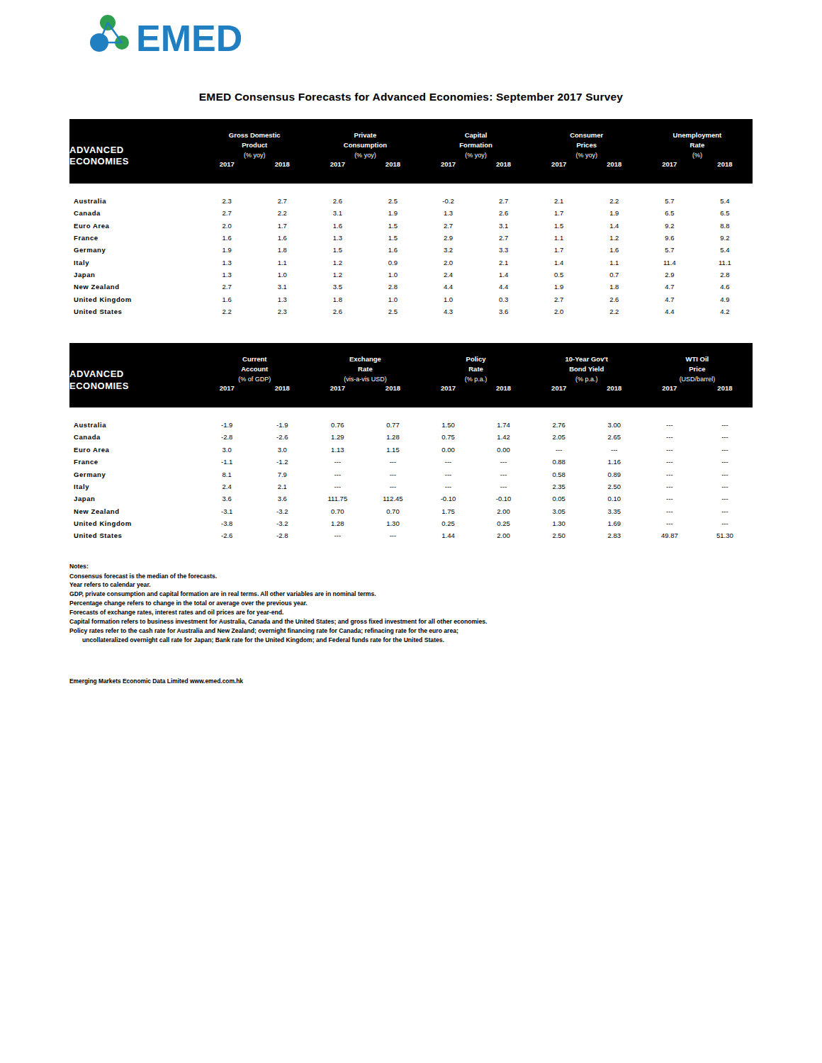EMED
EMED Consensus Forecasts for Advanced Economies: September 2017 Survey
| ADVANCED ECONOMIES | Gross Domestic Product (% yoy) | Private Consumption (% yoy) | Capital Formation (% yoy) | Consumer Prices (% yoy) | Unemployment Rate (%) |
| --- | --- | --- | --- | --- | --- |
| 2017 | 2018 | 2017 | 2018 | 2017 | 2018 | 2017 | 2018 | 2017 | 2018 |
| Australia | 2.3 | 2.7 | 2.6 | 2.5 | -0.2 | 2.7 | 2.1 | 2.2 | 5.7 | 5.4 |
| Canada | 2.7 | 2.2 | 3.1 | 1.9 | 1.3 | 2.6 | 1.7 | 1.9 | 6.5 | 6.5 |
| Euro Area | 2.0 | 1.7 | 1.6 | 1.5 | 2.7 | 3.1 | 1.5 | 1.4 | 9.2 | 8.8 |
| France | 1.6 | 1.6 | 1.3 | 1.5 | 2.9 | 2.7 | 1.1 | 1.2 | 9.6 | 9.2 |
| Germany | 1.9 | 1.8 | 1.5 | 1.6 | 3.2 | 3.3 | 1.7 | 1.6 | 5.7 | 5.4 |
| Italy | 1.3 | 1.1 | 1.2 | 0.9 | 2.0 | 2.1 | 1.4 | 1.1 | 11.4 | 11.1 |
| Japan | 1.3 | 1.0 | 1.2 | 1.0 | 2.4 | 1.4 | 0.5 | 0.7 | 2.9 | 2.8 |
| New Zealand | 2.7 | 3.1 | 3.5 | 2.8 | 4.4 | 4.4 | 1.9 | 1.8 | 4.7 | 4.6 |
| United Kingdom | 1.6 | 1.3 | 1.8 | 1.0 | 1.0 | 0.3 | 2.7 | 2.6 | 4.7 | 4.9 |
| United States | 2.2 | 2.3 | 2.6 | 2.5 | 4.3 | 3.6 | 2.0 | 2.2 | 4.4 | 4.2 |
| ADVANCED ECONOMIES | Current Account (% of GDP) | Exchange Rate (vis-a-vis USD) | Policy Rate (% p.a.) | 10-Year Gov't Bond Yield (% p.a.) | WTI Oil Price (USD/barrel) |
| --- | --- | --- | --- | --- | --- |
| 2017 | 2018 | 2017 | 2018 | 2017 | 2018 | 2017 | 2018 | 2017 | 2018 |
| Australia | -1.9 | -1.9 | 0.76 | 0.77 | 1.50 | 1.74 | 2.76 | 3.00 | --- | --- |
| Canada | -2.8 | -2.6 | 1.29 | 1.28 | 0.75 | 1.42 | 2.05 | 2.65 | --- | --- |
| Euro Area | 3.0 | 3.0 | 1.13 | 1.15 | 0.00 | 0.00 | --- | --- | --- | --- |
| France | -1.1 | -1.2 | --- | --- | --- | --- | 0.88 | 1.16 | --- | --- |
| Germany | 8.1 | 7.9 | --- | --- | --- | --- | 0.58 | 0.89 | --- | --- |
| Italy | 2.4 | 2.1 | --- | --- | --- | --- | 2.35 | 2.50 | --- | --- |
| Japan | 3.6 | 3.6 | 111.75 | 112.45 | -0.10 | -0.10 | 0.05 | 0.10 | --- | --- |
| New Zealand | -3.1 | -3.2 | 0.70 | 0.70 | 1.75 | 2.00 | 3.05 | 3.35 | --- | --- |
| United Kingdom | -3.8 | -3.2 | 1.28 | 1.30 | 0.25 | 0.25 | 1.30 | 1.69 | --- | --- |
| United States | -2.6 | -2.8 | --- | --- | 1.44 | 2.00 | 2.50 | 2.83 | 49.87 | 51.30 |
Notes:
Consensus forecast is the median of the forecasts.
Year refers to calendar year.
GDP, private consumption and capital formation are in real terms. All other variables are in nominal terms.
Percentage change refers to change in the total or average over the previous year.
Forecasts of exchange rates, interest rates and oil prices are for year-end.
Capital formation refers to business investment for Australia, Canada and the United States; and gross fixed investment for all other economies.
Policy rates refer to the cash rate for Australia and New Zealand; overnight financing rate for Canada; refinacing rate for the euro area;
uncollateralized overnight call rate for Japan; Bank rate for the United Kingdom; and Federal funds rate for the United States.
Emerging Markets Economic Data Limited www.emed.com.hk